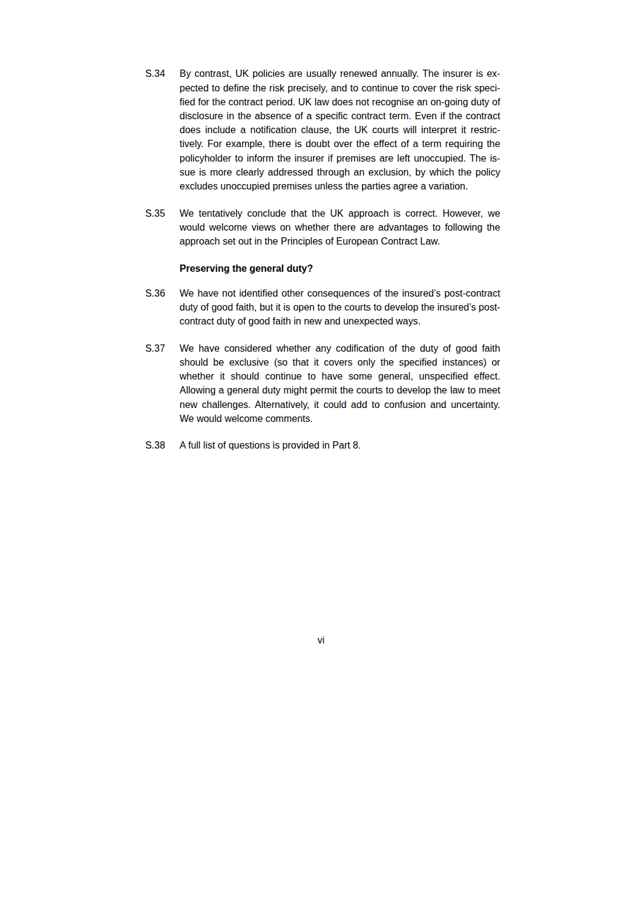S.34
By contrast, UK policies are usually renewed annually. The insurer is expected to define the risk precisely, and to continue to cover the risk specified for the contract period. UK law does not recognise an on-going duty of disclosure in the absence of a specific contract term. Even if the contract does include a notification clause, the UK courts will interpret it restrictively. For example, there is doubt over the effect of a term requiring the policyholder to inform the insurer if premises are left unoccupied. The issue is more clearly addressed through an exclusion, by which the policy excludes unoccupied premises unless the parties agree a variation.
S.35
We tentatively conclude that the UK approach is correct. However, we would welcome views on whether there are advantages to following the approach set out in the Principles of European Contract Law.
Preserving the general duty?
S.36
We have not identified other consequences of the insured’s post-contract duty of good faith, but it is open to the courts to develop the insured’s post-contract duty of good faith in new and unexpected ways.
S.37
We have considered whether any codification of the duty of good faith should be exclusive (so that it covers only the specified instances) or whether it should continue to have some general, unspecified effect. Allowing a general duty might permit the courts to develop the law to meet new challenges. Alternatively, it could add to confusion and uncertainty. We would welcome comments.
S.38
A full list of questions is provided in Part 8.
vi